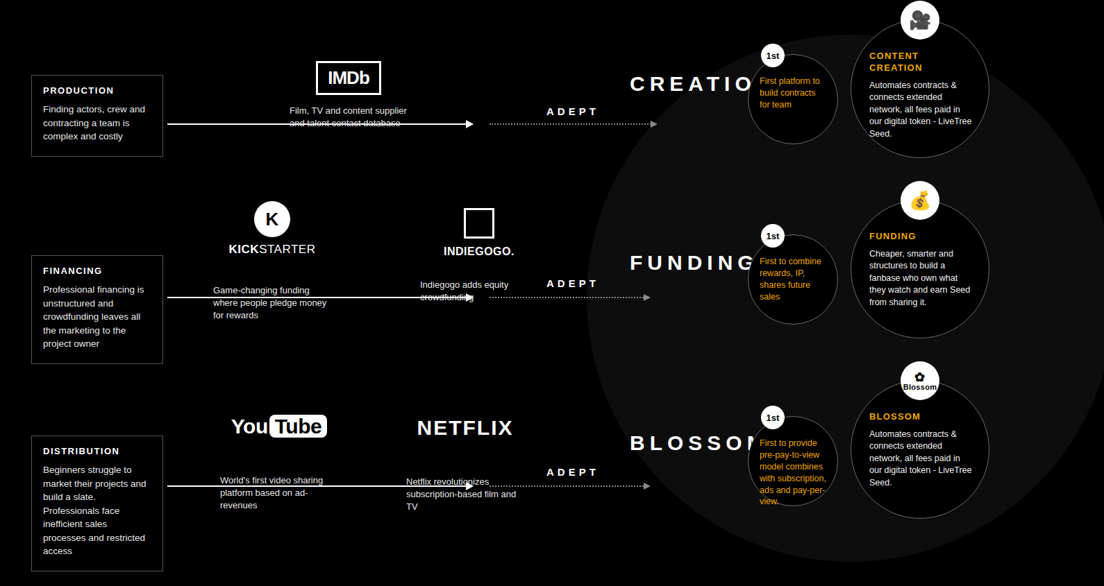PRODUCTION
Finding actors, crew and contracting a team is complex and costly
FINANCING
Professional financing is unstructured and crowdfunding leaves all the marketing to the project owner
DISTRIBUTION
Beginners struggle to market their projects and build a slate. Professionals face inefficient sales processes and restricted access
IMDb
Film, TV and content supplier and talent contact database
K
KICKSTARTER
Game-changing funding where people pledge money for rewards
INDIEGOGO.
Indiegogo adds equity crowdfunding
YouTube
World's first video sharing platform based on ad-revenues
NETFLIX
Netflix revolutionizes subscription-based film and TV
ADEPT
ADEPT
ADEPT
CREATION
FUNDING
BLOSSOM
1st
First platform to build contracts for team
1st
First to combine rewards, IP, shares future sales
1st
First to provide pre-pay-to-view model combines with subscription, ads and pay-per-view.
🎥
CONTENT CREATION
Automates contracts & connects extended network, all fees paid in our digital token - LiveTree Seed.
💰
FUNDING
Cheaper, smarter and structures to build a fanbase who own what they watch and earn Seed from sharing it.
✿Blossom
BLOSSOM
Automates contracts & connects extended network, all fees paid in our digital token - LiveTree Seed.